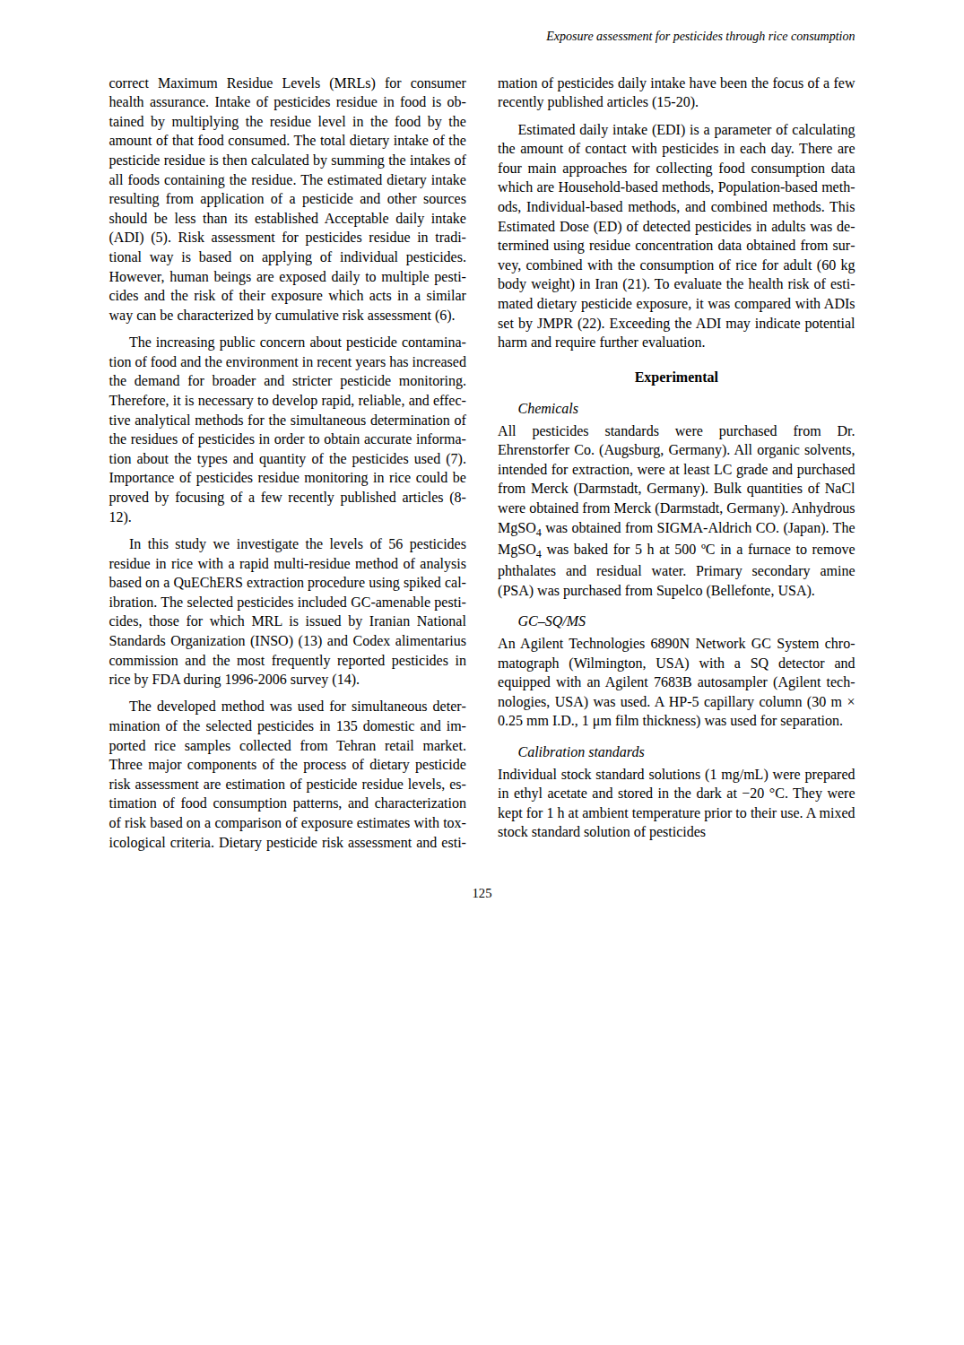Exposure assessment for pesticides through rice consumption
correct Maximum Residue Levels (MRLs) for consumer health assurance. Intake of pesticides residue in food is obtained by multiplying the residue level in the food by the amount of that food consumed. The total dietary intake of the pesticide residue is then calculated by summing the intakes of all foods containing the residue. The estimated dietary intake resulting from application of a pesticide and other sources should be less than its established Acceptable daily intake (ADI) (5). Risk assessment for pesticides residue in traditional way is based on applying of individual pesticides. However, human beings are exposed daily to multiple pesticides and the risk of their exposure which acts in a similar way can be characterized by cumulative risk assessment (6).
The increasing public concern about pesticide contamination of food and the environment in recent years has increased the demand for broader and stricter pesticide monitoring. Therefore, it is necessary to develop rapid, reliable, and effective analytical methods for the simultaneous determination of the residues of pesticides in order to obtain accurate information about the types and quantity of the pesticides used (7). Importance of pesticides residue monitoring in rice could be proved by focusing of a few recently published articles (8-12).
In this study we investigate the levels of 56 pesticides residue in rice with a rapid multi-residue method of analysis based on a QuEChERS extraction procedure using spiked calibration. The selected pesticides included GC-amenable pesticides, those for which MRL is issued by Iranian National Standards Organization (INSO) (13) and Codex alimentarius commission and the most frequently reported pesticides in rice by FDA during 1996-2006 survey (14).
The developed method was used for simultaneous determination of the selected pesticides in 135 domestic and imported rice samples collected from Tehran retail market. Three major components of the process of dietary pesticide risk assessment are estimation of pesticide residue levels, estimation of food consumption patterns, and characterization of risk based on a comparison of exposure estimates with toxicological criteria. Dietary pesticide risk assessment and estimation of pesticides daily intake have been the focus of a few recently published articles (15-20).
Estimated daily intake (EDI) is a parameter of calculating the amount of contact with pesticides in each day. There are four main approaches for collecting food consumption data which are Household-based methods, Population-based methods, Individual-based methods, and combined methods. This Estimated Dose (ED) of detected pesticides in adults was determined using residue concentration data obtained from survey, combined with the consumption of rice for adult (60 kg body weight) in Iran (21). To evaluate the health risk of estimated dietary pesticide exposure, it was compared with ADIs set by JMPR (22). Exceeding the ADI may indicate potential harm and require further evaluation.
Experimental
Chemicals
All pesticides standards were purchased from Dr. Ehrenstorfer Co. (Augsburg, Germany). All organic solvents, intended for extraction, were at least LC grade and purchased from Merck (Darmstadt, Germany). Bulk quantities of NaCl were obtained from Merck (Darmstadt, Germany). Anhydrous MgSO4 was obtained from SIGMA-Aldrich CO. (Japan). The MgSO4 was baked for 5 h at 500 ºC in a furnace to remove phthalates and residual water. Primary secondary amine (PSA) was purchased from Supelco (Bellefonte, USA).
GC–SQ/MS
An Agilent Technologies 6890N Network GC System chromatograph (Wilmington, USA) with a SQ detector and equipped with an Agilent 7683B autosampler (Agilent technologies, USA) was used. A HP-5 capillary column (30 m × 0.25 mm I.D., 1 μm film thickness) was used for separation.
Calibration standards
Individual stock standard solutions (1 mg/mL) were prepared in ethyl acetate and stored in the dark at −20 °C. They were kept for 1 h at ambient temperature prior to their use. A mixed stock standard solution of pesticides
125